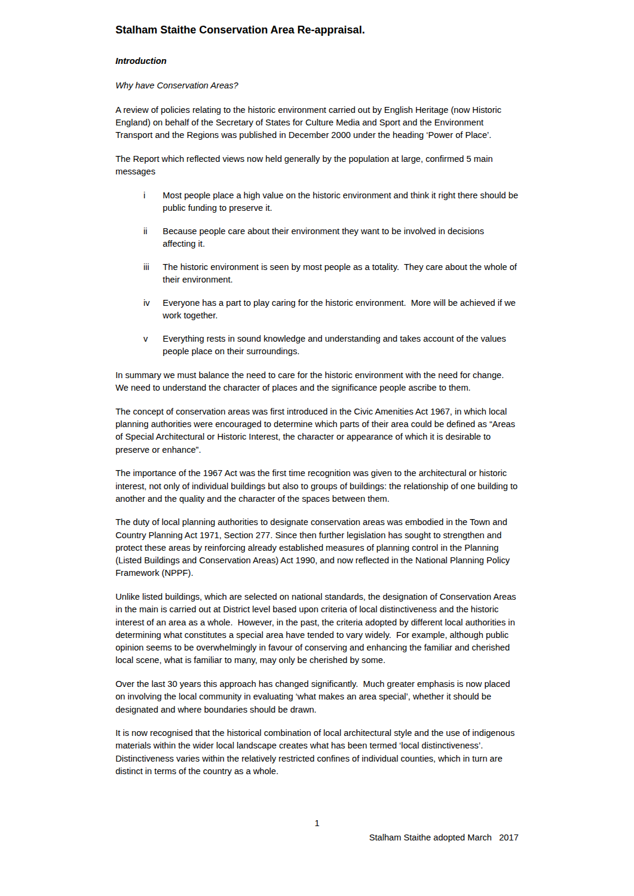Stalham Staithe Conservation Area Re-appraisal.
Introduction
Why have Conservation Areas?
A review of policies relating to the historic environment carried out by English Heritage (now Historic England) on behalf of the Secretary of States for Culture Media and Sport and the Environment Transport and the Regions was published in December 2000 under the heading ‘Power of Place’.
The Report which reflected views now held generally by the population at large, confirmed 5 main messages
i Most people place a high value on the historic environment and think it right there should be public funding to preserve it.
ii Because people care about their environment they want to be involved in decisions affecting it.
iii The historic environment is seen by most people as a totality. They care about the whole of their environment.
iv Everyone has a part to play caring for the historic environment. More will be achieved if we work together.
v Everything rests in sound knowledge and understanding and takes account of the values people place on their surroundings.
In summary we must balance the need to care for the historic environment with the need for change. We need to understand the character of places and the significance people ascribe to them.
The concept of conservation areas was first introduced in the Civic Amenities Act 1967, in which local planning authorities were encouraged to determine which parts of their area could be defined as “Areas of Special Architectural or Historic Interest, the character or appearance of which it is desirable to preserve or enhance”.
The importance of the 1967 Act was the first time recognition was given to the architectural or historic interest, not only of individual buildings but also to groups of buildings: the relationship of one building to another and the quality and the character of the spaces between them.
The duty of local planning authorities to designate conservation areas was embodied in the Town and Country Planning Act 1971, Section 277. Since then further legislation has sought to strengthen and protect these areas by reinforcing already established measures of planning control in the Planning (Listed Buildings and Conservation Areas) Act 1990, and now reflected in the National Planning Policy Framework (NPPF).
Unlike listed buildings, which are selected on national standards, the designation of Conservation Areas in the main is carried out at District level based upon criteria of local distinctiveness and the historic interest of an area as a whole. However, in the past, the criteria adopted by different local authorities in determining what constitutes a special area have tended to vary widely. For example, although public opinion seems to be overwhelmingly in favour of conserving and enhancing the familiar and cherished local scene, what is familiar to many, may only be cherished by some.
Over the last 30 years this approach has changed significantly. Much greater emphasis is now placed on involving the local community in evaluating ‘what makes an area special’, whether it should be designated and where boundaries should be drawn.
It is now recognised that the historical combination of local architectural style and the use of indigenous materials within the wider local landscape creates what has been termed ‘local distinctiveness’. Distinctiveness varies within the relatively restricted confines of individual counties, which in turn are distinct in terms of the country as a whole.
1
Stalham Staithe adopted March 2017